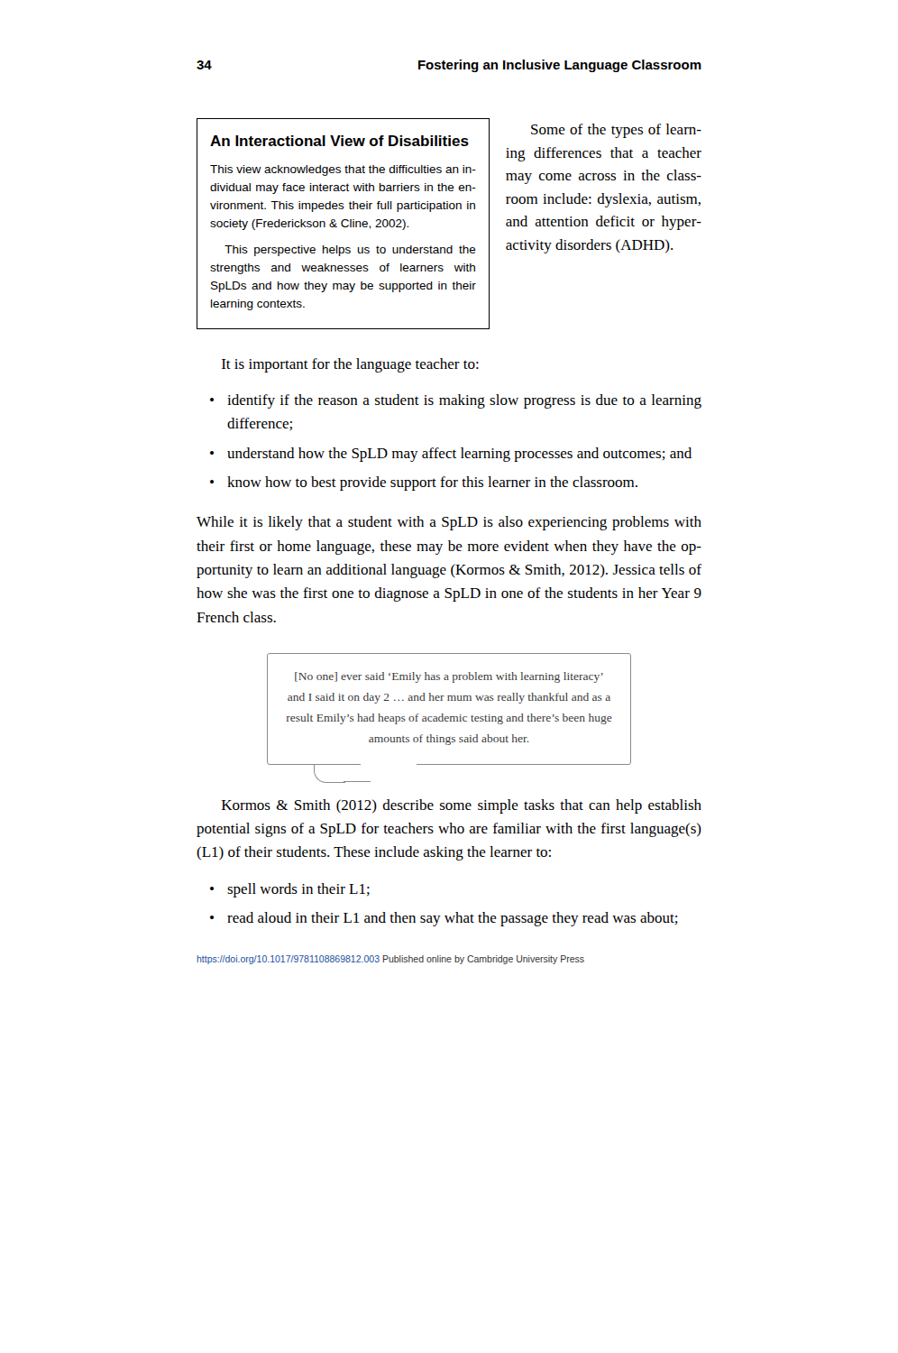34 Fostering an Inclusive Language Classroom
An Interactional View of Disabilities
This view acknowledges that the difficulties an individual may face interact with barriers in the environment. This impedes their full participation in society (Frederickson & Cline, 2002).
This perspective helps us to understand the strengths and weaknesses of learners with SpLDs and how they may be supported in their learning contexts.
Some of the types of learning differences that a teacher may come across in the classroom include: dyslexia, autism, and attention deficit or hyperactivity disorders (ADHD).
It is important for the language teacher to:
identify if the reason a student is making slow progress is due to a learning difference;
understand how the SpLD may affect learning processes and outcomes; and
know how to best provide support for this learner in the classroom.
While it is likely that a student with a SpLD is also experiencing problems with their first or home language, these may be more evident when they have the opportunity to learn an additional language (Kormos & Smith, 2012). Jessica tells of how she was the first one to diagnose a SpLD in one of the students in her Year 9 French class.
[No one] ever said ‘Emily has a problem with learning literacy’ and I said it on day 2 … and her mum was really thankful and as a result Emily’s had heaps of academic testing and there’s been huge amounts of things said about her.
Kormos & Smith (2012) describe some simple tasks that can help establish potential signs of a SpLD for teachers who are familiar with the first language(s) (L1) of their students. These include asking the learner to:
spell words in their L1;
read aloud in their L1 and then say what the passage they read was about;
https://doi.org/10.1017/9781108869812.003 Published online by Cambridge University Press